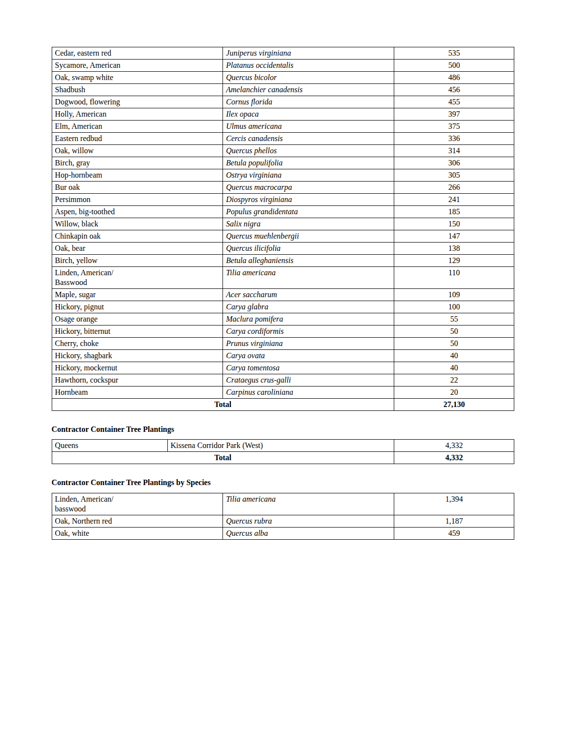| Cedar, eastern red | Juniperus virginiana | 535 |
| Sycamore, American | Platanus occidentalis | 500 |
| Oak, swamp white | Quercus bicolor | 486 |
| Shadbush | Amelanchier canadensis | 456 |
| Dogwood, flowering | Cornus florida | 455 |
| Holly, American | Ilex opaca | 397 |
| Elm, American | Ulmus americana | 375 |
| Eastern redbud | Cercis canadensis | 336 |
| Oak, willow | Quercus phellos | 314 |
| Birch, gray | Betula populifolia | 306 |
| Hop-hornbeam | Ostrya virginiana | 305 |
| Bur oak | Quercus macrocarpa | 266 |
| Persimmon | Diospyros virginiana | 241 |
| Aspen, big-toothed | Populus grandidentata | 185 |
| Willow, black | Salix nigra | 150 |
| Chinkapin oak | Quercus muehlenbergii | 147 |
| Oak, bear | Quercus ilicifolia | 138 |
| Birch, yellow | Betula alleghaniensis | 129 |
| Linden, American/ Basswood | Tilia americana | 110 |
| Maple, sugar | Acer saccharum | 109 |
| Hickory, pignut | Carya glabra | 100 |
| Osage orange | Maclura pomifera | 55 |
| Hickory, bitternut | Carya cordiformis | 50 |
| Cherry, choke | Prunus virginiana | 50 |
| Hickory, shagbark | Carya ovata | 40 |
| Hickory, mockernut | Carya tomentosa | 40 |
| Hawthorn, cockspur | Crataegus crus-galli | 22 |
| Hornbeam | Carpinus caroliniana | 20 |
| Total | 27,130 |
Contractor Container Tree Plantings
| Queens | Kissena Corridor Park (West) | 4,332 |
| Total | 4,332 |
Contractor Container Tree Plantings by Species
| Linden, American/ basswood | Tilia americana | 1,394 |
| Oak, Northern red | Quercus rubra | 1,187 |
| Oak, white | Quercus alba | 459 |